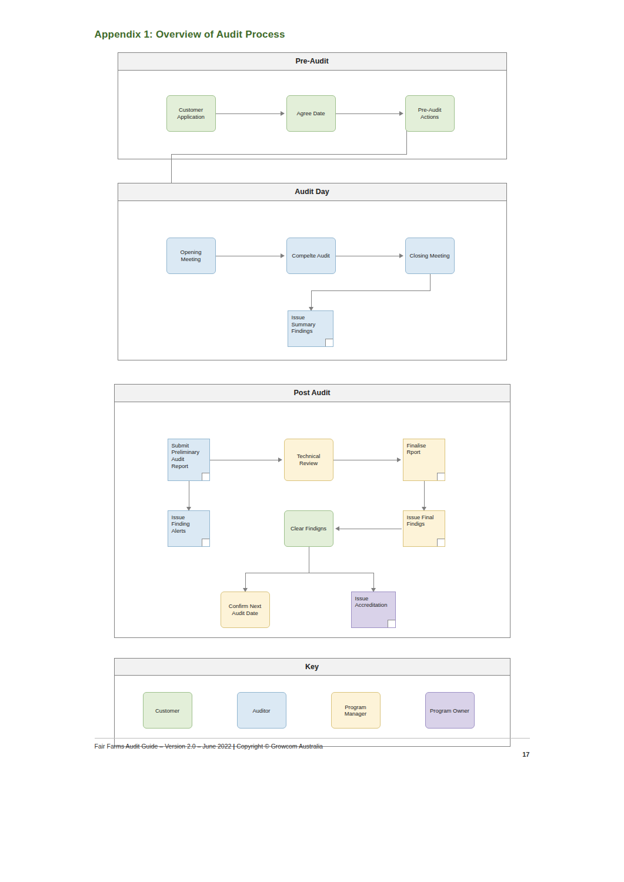Appendix 1: Overview of Audit Process
Pre-Audit
Customer
Application
Agree Date
Pre-Audit
Actions
Audit Day
Opening
Meeting
Compelte Audit
Closing Meeting
Issue
Summary
Findings
Post Audit
Submit
Preliminary
Audit
Report
Technical
Review
Finalise
Rport
Issue
Finding
Alerts
Clear Findigns
Issue Final
Findigs
Confirm Next
Audit Date
Issue
Accreditation
Key
Customer
Auditor
Program
Manager
Program Owner
Fair Farms Audit Guide – Version 2.0 – June 2022 | Copyright © Growcom Australia
17